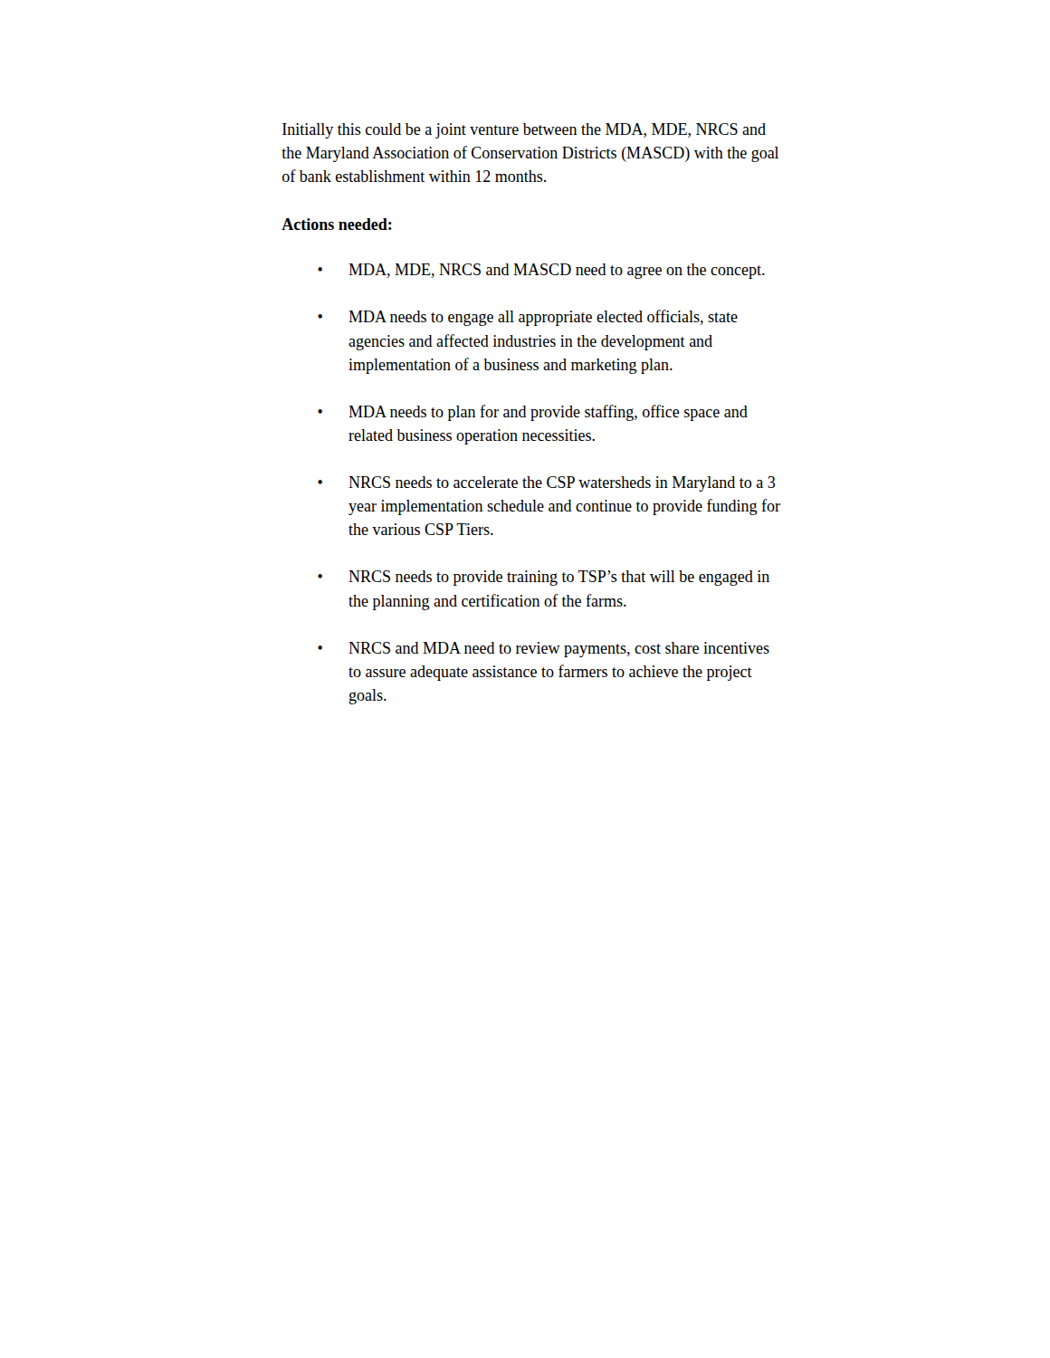Initially this could be a joint venture between the MDA, MDE, NRCS and the Maryland Association of Conservation Districts (MASCD) with the goal of bank establishment within 12 months.
Actions needed:
MDA, MDE, NRCS and MASCD need to agree on the concept.
MDA needs to engage all appropriate elected officials, state agencies and affected industries in the development and implementation of a business and marketing plan.
MDA needs to plan for and provide staffing, office space and related business operation necessities.
NRCS needs to accelerate the CSP watersheds in Maryland to a 3 year implementation schedule and continue to provide funding for the various CSP Tiers.
NRCS needs to provide training to TSP’s that will be engaged in the planning and certification of the farms.
NRCS and MDA need to review payments, cost share incentives to assure adequate assistance to farmers to achieve the project goals.